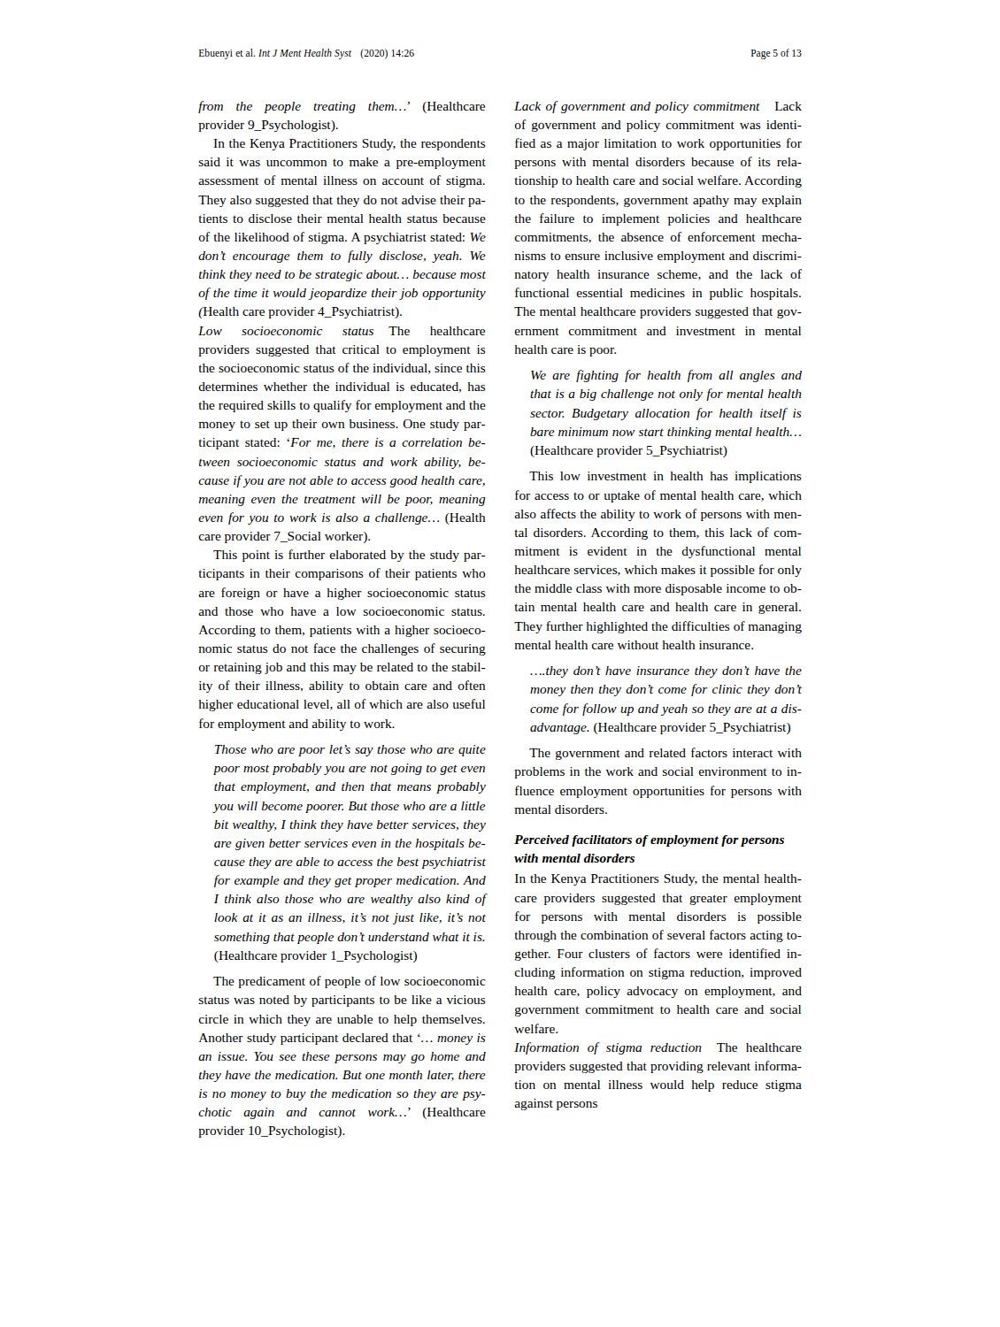Ebuenyi et al. Int J Ment Health Syst(2020) 14:26
Page 5 of 13
from the people treating them…’ (Healthcare provider 9_Psychologist).
In the Kenya Practitioners Study, the respondents said it was uncommon to make a pre-employment assessment of mental illness on account of stigma. They also suggested that they do not advise their patients to disclose their mental health status because of the likelihood of stigma. A psychiatrist stated: We don’t encourage them to fully disclose, yeah. We think they need to be strategic about… because most of the time it would jeopardize their job opportunity (Health care provider 4_Psychiatrist).
Low socioeconomic status The healthcare providers suggested that critical to employment is the socioeconomic status of the individual, since this determines whether the individual is educated, has the required skills to qualify for employment and the money to set up their own business. One study participant stated: ‘For me, there is a correlation between socioeconomic status and work ability, because if you are not able to access good health care, meaning even the treatment will be poor, meaning even for you to work is also a challenge… (Health care provider 7_Social worker).
This point is further elaborated by the study participants in their comparisons of their patients who are foreign or have a higher socioeconomic status and those who have a low socioeconomic status. According to them, patients with a higher socioeconomic status do not face the challenges of securing or retaining job and this may be related to the stability of their illness, ability to obtain care and often higher educational level, all of which are also useful for employment and ability to work.
Those who are poor let’s say those who are quite poor most probably you are not going to get even that employment, and then that means probably you will become poorer. But those who are a little bit wealthy, I think they have better services, they are given better services even in the hospitals because they are able to access the best psychiatrist for example and they get proper medication. And I think also those who are wealthy also kind of look at it as an illness, it’s not just like, it’s not something that people don’t understand what it is. (Healthcare provider 1_Psychologist)
The predicament of people of low socioeconomic status was noted by participants to be like a vicious circle in which they are unable to help themselves. Another study participant declared that ‘… money is an issue. You see these persons may go home and they have the medication. But one month later, there is no money to buy the medication so they are psychotic again and cannot work…’ (Healthcare provider 10_Psychologist).
Lack of government and policy commitment Lack of government and policy commitment was identified as a major limitation to work opportunities for persons with mental disorders because of its relationship to health care and social welfare. According to the respondents, government apathy may explain the failure to implement policies and healthcare commitments, the absence of enforcement mechanisms to ensure inclusive employment and discriminatory health insurance scheme, and the lack of functional essential medicines in public hospitals. The mental healthcare providers suggested that government commitment and investment in mental health care is poor.
We are fighting for health from all angles and that is a big challenge not only for mental health sector. Budgetary allocation for health itself is bare minimum now start thinking mental health… (Healthcare provider 5_Psychiatrist)
This low investment in health has implications for access to or uptake of mental health care, which also affects the ability to work of persons with mental disorders. According to them, this lack of commitment is evident in the dysfunctional mental healthcare services, which makes it possible for only the middle class with more disposable income to obtain mental health care and health care in general. They further highlighted the difficulties of managing mental health care without health insurance.
….they don’t have insurance they don’t have the money then they don’t come for clinic they don’t come for follow up and yeah so they are at a disadvantage. (Healthcare provider 5_Psychiatrist)
The government and related factors interact with problems in the work and social environment to influence employment opportunities for persons with mental disorders.
Perceived facilitators of employment for persons with mental disorders
In the Kenya Practitioners Study, the mental healthcare providers suggested that greater employment for persons with mental disorders is possible through the combination of several factors acting together. Four clusters of factors were identified including information on stigma reduction, improved health care, policy advocacy on employment, and government commitment to health care and social welfare.
Information of stigma reduction The healthcare providers suggested that providing relevant information on mental illness would help reduce stigma against persons